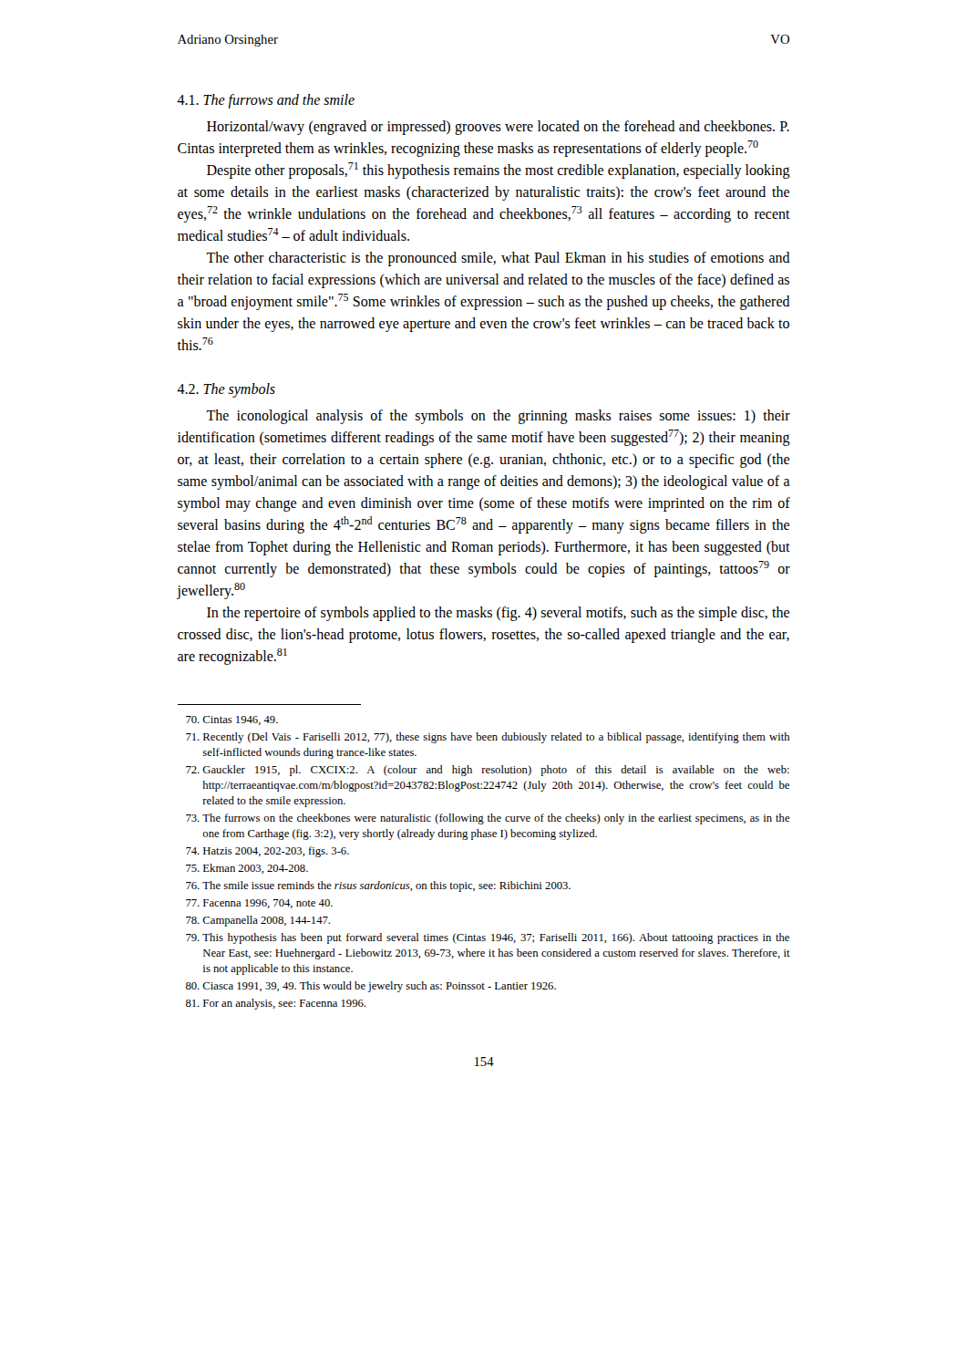Adriano Orsingher VO
4.1. The furrows and the smile
Horizontal/wavy (engraved or impressed) grooves were located on the forehead and cheekbones. P. Cintas interpreted them as wrinkles, recognizing these masks as representations of elderly people.70
Despite other proposals,71 this hypothesis remains the most credible explanation, especially looking at some details in the earliest masks (characterized by naturalistic traits): the crow's feet around the eyes,72 the wrinkle undulations on the forehead and cheekbones,73 all features – according to recent medical studies74 – of adult individuals.
The other characteristic is the pronounced smile, what Paul Ekman in his studies of emotions and their relation to facial expressions (which are universal and related to the muscles of the face) defined as a "broad enjoyment smile".75 Some wrinkles of expression – such as the pushed up cheeks, the gathered skin under the eyes, the narrowed eye aperture and even the crow's feet wrinkles – can be traced back to this.76
4.2. The symbols
The iconological analysis of the symbols on the grinning masks raises some issues: 1) their identification (sometimes different readings of the same motif have been suggested77); 2) their meaning or, at least, their correlation to a certain sphere (e.g. uranian, chthonic, etc.) or to a specific god (the same symbol/animal can be associated with a range of deities and demons); 3) the ideological value of a symbol may change and even diminish over time (some of these motifs were imprinted on the rim of several basins during the 4th-2nd centuries BC78 and – apparently – many signs became fillers in the stelae from Tophet during the Hellenistic and Roman periods). Furthermore, it has been suggested (but cannot currently be demonstrated) that these symbols could be copies of paintings, tattoos79 or jewellery.80
In the repertoire of symbols applied to the masks (fig. 4) several motifs, such as the simple disc, the crossed disc, the lion's-head protome, lotus flowers, rosettes, the so-called apexed triangle and the ear, are recognizable.81
Cintas 1946, 49.
Recently (Del Vais - Fariselli 2012, 77), these signs have been dubiously related to a biblical passage, identifying them with self-inflicted wounds during trance-like states.
Gauckler 1915, pl. CXCIX:2. A (colour and high resolution) photo of this detail is available on the web: http://terraeantiqvae.com/m/blogpost?id=2043782:BlogPost:224742 (July 20th 2014). Otherwise, the crow's feet could be related to the smile expression.
The furrows on the cheekbones were naturalistic (following the curve of the cheeks) only in the earliest specimens, as in the one from Carthage (fig. 3:2), very shortly (already during phase I) becoming stylized.
Hatzis 2004, 202-203, figs. 3-6.
Ekman 2003, 204-208.
The smile issue reminds the risus sardonicus, on this topic, see: Ribichini 2003.
Facenna 1996, 704, note 40.
Campanella 2008, 144-147.
This hypothesis has been put forward several times (Cintas 1946, 37; Fariselli 2011, 166). About tattooing practices in the Near East, see: Huehnergard - Liebowitz 2013, 69-73, where it has been considered a custom reserved for slaves. Therefore, it is not applicable to this instance.
Ciasca 1991, 39, 49. This would be jewelry such as: Poinssot - Lantier 1926.
For an analysis, see: Facenna 1996.
154